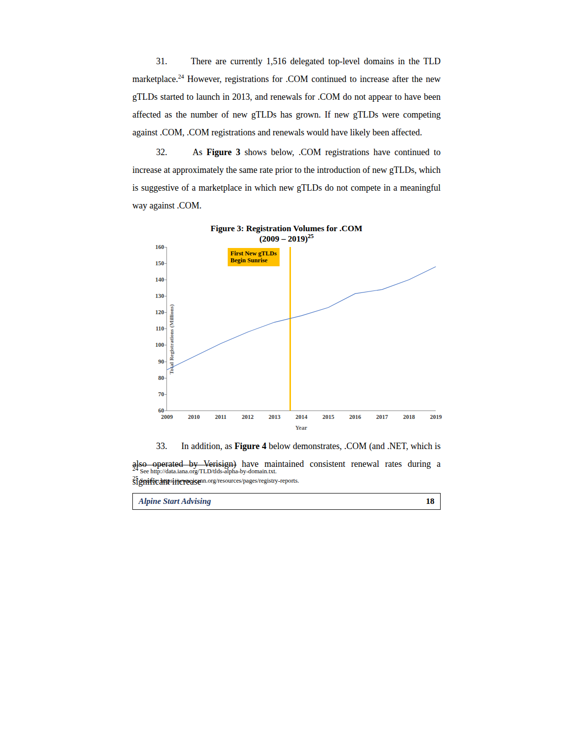31. There are currently 1,516 delegated top-level domains in the TLD marketplace.24 However, registrations for .COM continued to increase after the new gTLDs started to launch in 2013, and renewals for .COM do not appear to have been affected as the number of new gTLDs has grown. If new gTLDs were competing against .COM, .COM registrations and renewals would have likely been affected.
32. As Figure 3 shows below, .COM registrations have continued to increase at approximately the same rate prior to the introduction of new gTLDs, which is suggestive of a marketplace in which new gTLDs do not compete in a meaningful way against .COM.
Figure 3: Registration Volumes for .COM
(2009 – 2019)25
Total Registrations (Millions)
160
150
140
130
120
110
100
90
80
70
60
2009
2010
2011
2012
2013
2014
2015
2016
2017
2018
2019
First New gTLDs
Begin Sunrise
Year
33. In addition, as Figure 4 below demonstrates, .COM (and .NET, which is also operated by Verisign) have maintained consistent renewal rates during a significant increase
24 See http://data.iana.org/TLD/tlds-alpha-by-domain.txt.
25 Source: https://www.icann.org/resources/pages/registry-reports.
Alpine Start Advising
18